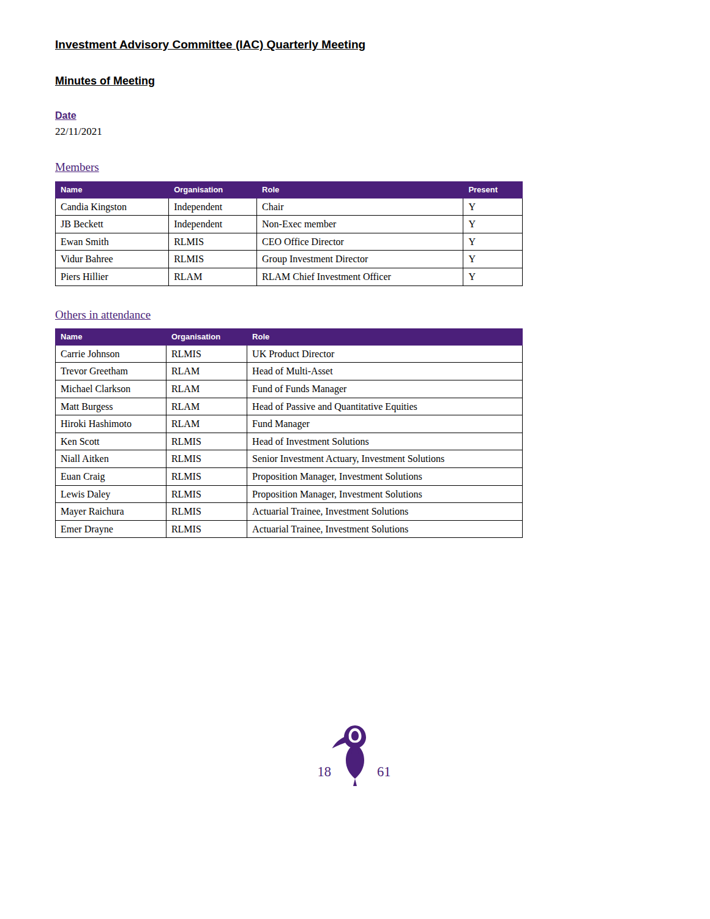Investment Advisory Committee (IAC) Quarterly Meeting
Minutes of Meeting
Date
22/11/2021
Members
| Name | Organisation | Role | Present |
| --- | --- | --- | --- |
| Candia Kingston | Independent | Chair | Y |
| JB Beckett | Independent | Non-Exec member | Y |
| Ewan Smith | RLMIS | CEO Office Director | Y |
| Vidur Bahree | RLMIS | Group Investment Director | Y |
| Piers Hillier | RLAM | RLAM Chief Investment Officer | Y |
Others in attendance
| Name | Organisation | Role |
| --- | --- | --- |
| Carrie Johnson | RLMIS | UK Product Director |
| Trevor Greetham | RLAM | Head of Multi-Asset |
| Michael Clarkson | RLAM | Fund of Funds Manager |
| Matt Burgess | RLAM | Head of Passive and Quantitative Equities |
| Hiroki Hashimoto | RLAM | Fund Manager |
| Ken Scott | RLMIS | Head of Investment Solutions |
| Niall Aitken | RLMIS | Senior Investment Actuary, Investment Solutions |
| Euan Craig | RLMIS | Proposition Manager, Investment Solutions |
| Lewis Daley | RLMIS | Proposition Manager, Investment Solutions |
| Mayer Raichura | RLMIS | Actuarial Trainee, Investment Solutions |
| Emer Drayne | RLMIS | Actuarial Trainee, Investment Solutions |
18 61